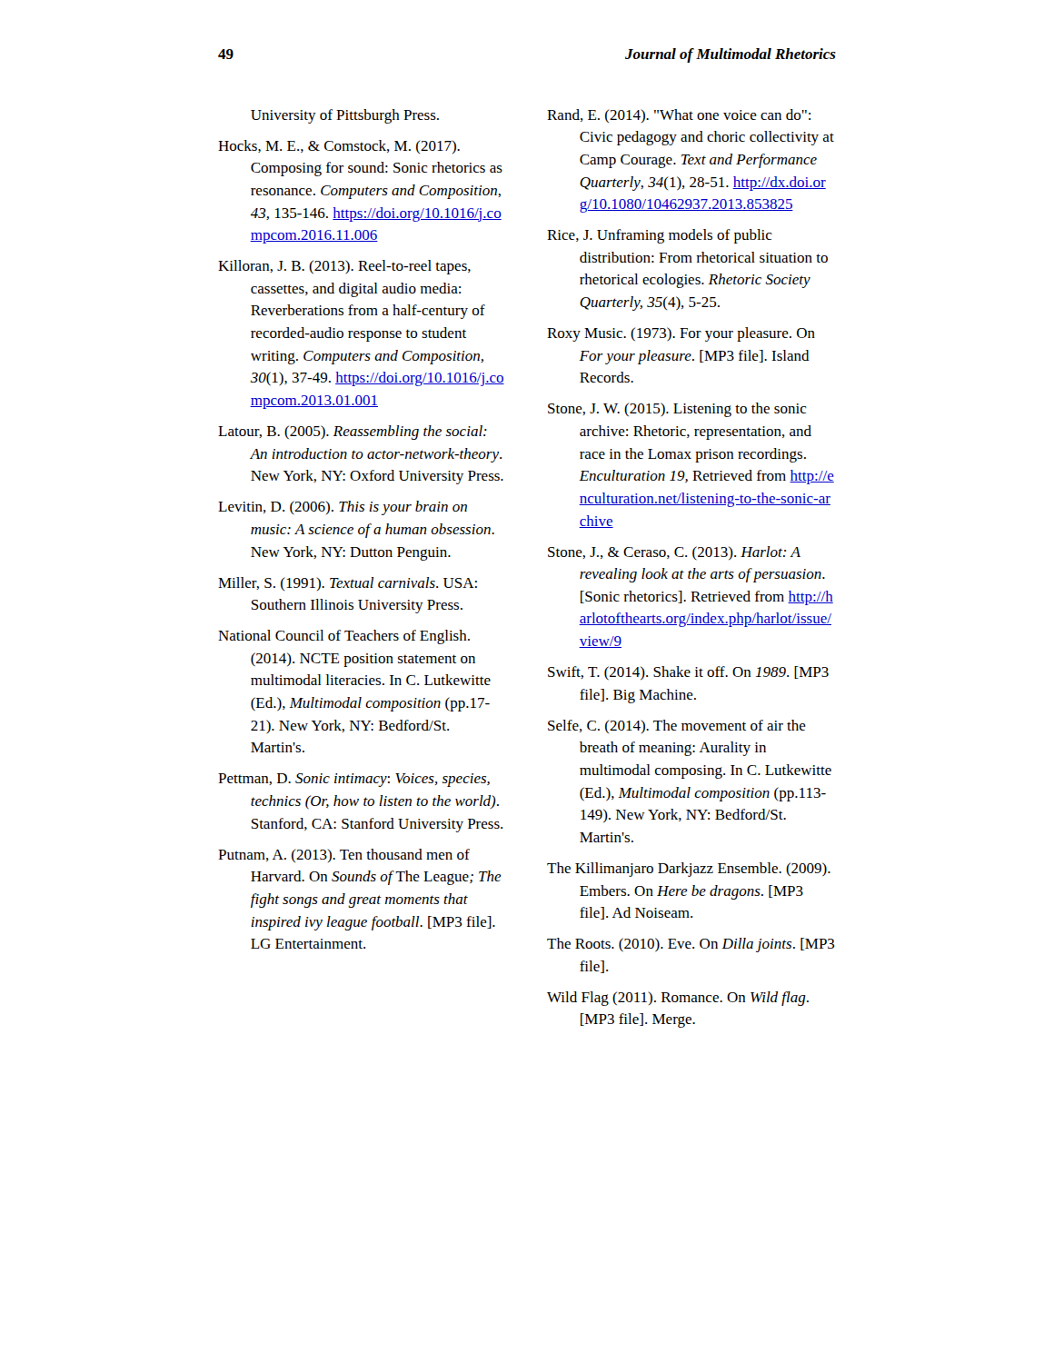49 Journal of Multimodal Rhetorics
University of Pittsburgh Press.
Hocks, M. E., & Comstock, M. (2017). Composing for sound: Sonic rhetorics as resonance. Computers and Composition, 43, 135-146. https://doi.org/10.1016/j.compcom.2016.11.006
Killoran, J. B. (2013). Reel-to-reel tapes, cassettes, and digital audio media: Reverberations from a half-century of recorded-audio response to student writing. Computers and Composition, 30(1), 37-49. https://doi.org/10.1016/j.compcom.2013.01.001
Latour, B. (2005). Reassembling the social: An introduction to actor-network-theory. New York, NY: Oxford University Press.
Levitin, D. (2006). This is your brain on music: A science of a human obsession. New York, NY: Dutton Penguin.
Miller, S. (1991). Textual carnivals. USA: Southern Illinois University Press.
National Council of Teachers of English. (2014). NCTE position statement on multimodal literacies. In C. Lutkewitte (Ed.), Multimodal composition (pp.17-21). New York, NY: Bedford/St. Martin's.
Pettman, D. Sonic intimacy: Voices, species, technics (Or, how to listen to the world). Stanford, CA: Stanford University Press.
Putnam, A. (2013). Ten thousand men of Harvard. On Sounds of The League; The fight songs and great moments that inspired ivy league football. [MP3 file]. LG Entertainment.
Rand, E. (2014). "What one voice can do": Civic pedagogy and choric collectivity at Camp Courage. Text and Performance Quarterly, 34(1), 28-51. http://dx.doi.org/10.1080/10462937.2013.853825
Rice, J. Unframing models of public distribution: From rhetorical situation to rhetorical ecologies. Rhetoric Society Quarterly, 35(4), 5-25.
Roxy Music. (1973). For your pleasure. On For your pleasure. [MP3 file]. Island Records.
Stone, J. W. (2015). Listening to the sonic archive: Rhetoric, representation, and race in the Lomax prison recordings. Enculturation 19, Retrieved from http://enculturation.net/listening-to-the-sonic-archive
Stone, J., & Ceraso, C. (2013). Harlot: A revealing look at the arts of persuasion. [Sonic rhetorics]. Retrieved from http://harlotofthearts.org/index.php/harlot/issue/view/9
Swift, T. (2014). Shake it off. On 1989. [MP3 file]. Big Machine.
Selfe, C. (2014). The movement of air the breath of meaning: Aurality in multimodal composing. In C. Lutkewitte (Ed.), Multimodal composition (pp.113-149). New York, NY: Bedford/St. Martin's.
The Killimanjaro Darkjazz Ensemble. (2009). Embers. On Here be dragons. [MP3 file]. Ad Noiseam.
The Roots. (2010). Eve. On Dilla joints. [MP3 file].
Wild Flag (2011). Romance. On Wild flag. [MP3 file]. Merge.